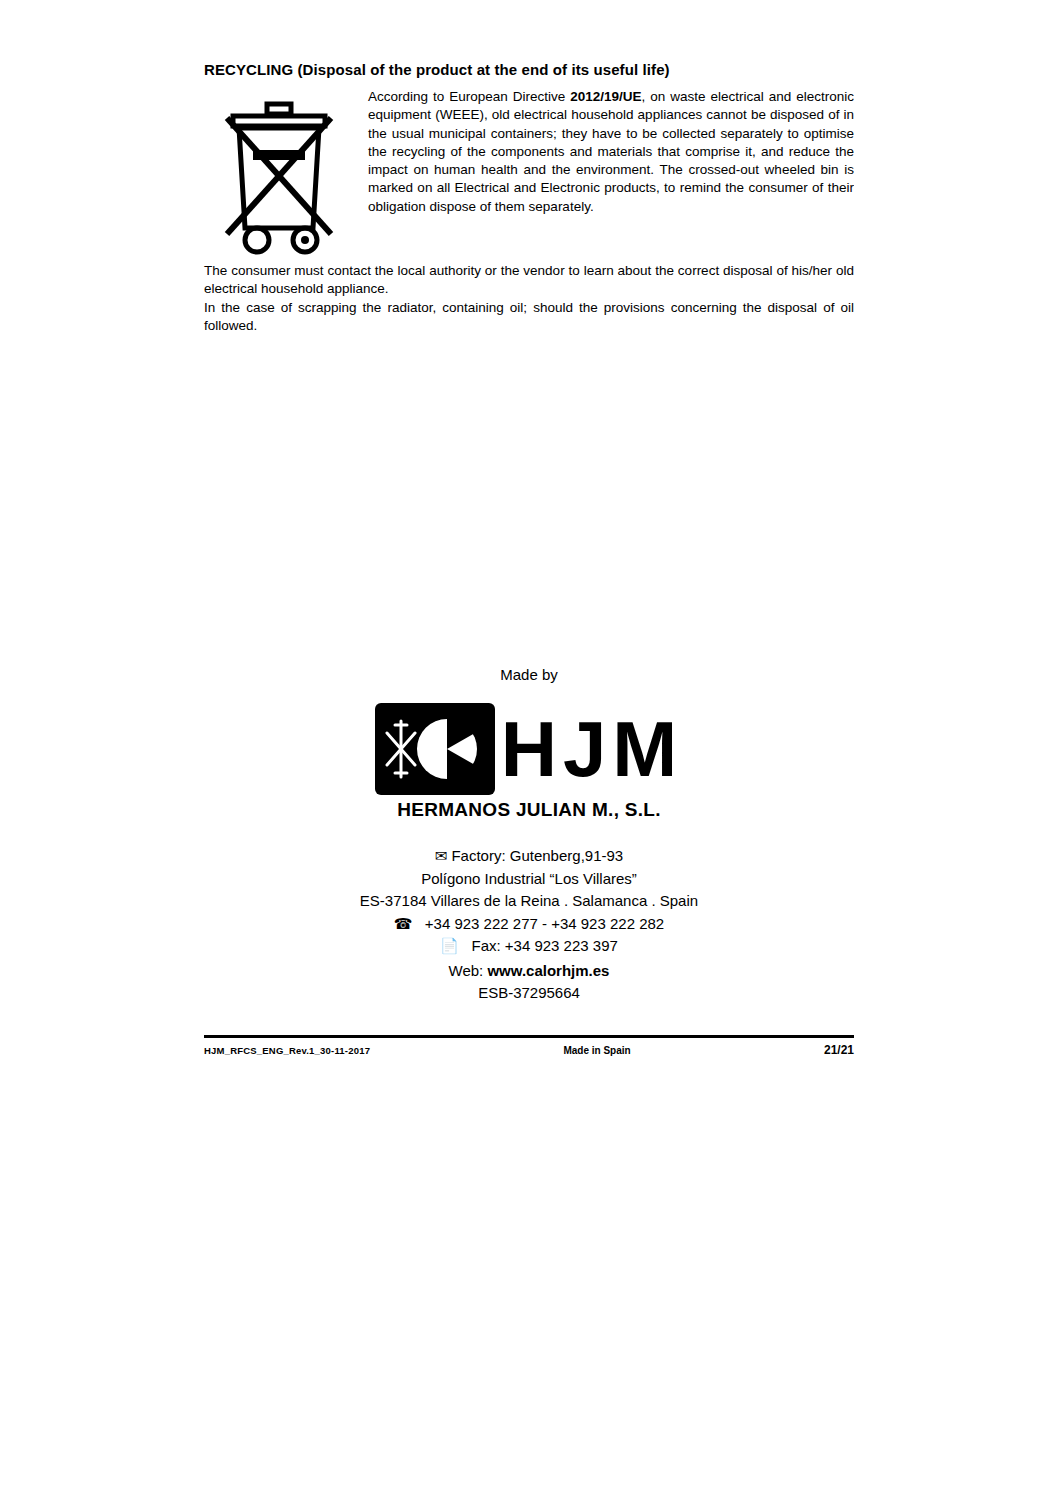RECYCLING (Disposal of the product at the end of its useful life)
According to European Directive 2012/19/UE, on waste electrical and electronic equipment (WEEE), old electrical household appliances cannot be disposed of in the usual municipal containers; they have to be collected separately to optimise the recycling of the components and materials that comprise it, and reduce the impact on human health and the environment. The crossed-out wheeled bin is marked on all Electrical and Electronic products, to remind the consumer of their obligation dispose of them separately.
The consumer must contact the local authority or the vendor to learn about the correct disposal of his/her old electrical household appliance.
In the case of scrapping the radiator, containing oil; should the provisions concerning the disposal of oil followed.
Made by
HJM
HERMANOS JULIAN M., S.L.
✉Factory: Gutenberg,91-93 Polígono Industrial “Los Villares” ES-37184 Villares de la Reina . Salamanca . Spain ☎ +34 923 222 277 - +34 923 222 282 📄 Fax: +34 923 223 397 Web: www.calorhjm.es ESB-37295664
HJM_RFCS_ENG_Rev.1_30-11-2017
Made in Spain
21/21